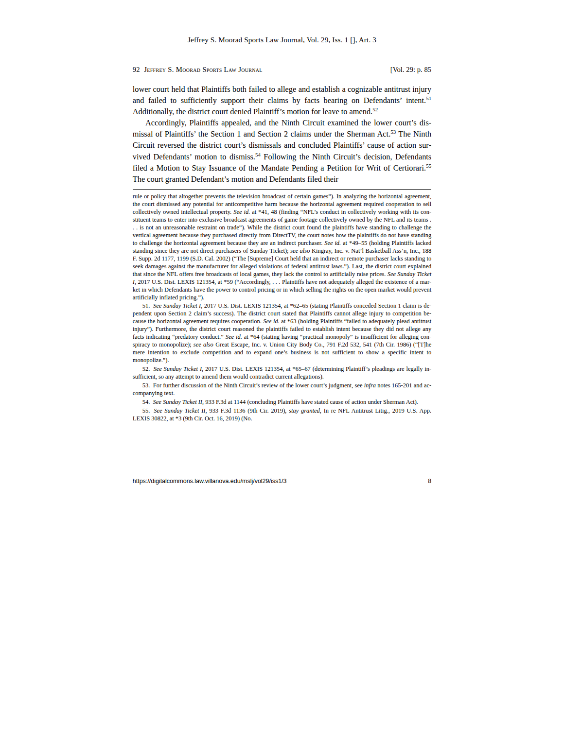Jeffrey S. Moorad Sports Law Journal, Vol. 29, Iss. 1 [], Art. 3
92 Jeffrey S. Moorad Sports Law Journal [Vol. 29: p. 85
lower court held that Plaintiffs both failed to allege and establish a cognizable antitrust injury and failed to sufficiently support their claims by facts bearing on Defendants’ intent.51 Additionally, the district court denied Plaintiff’s motion for leave to amend.52
Accordingly, Plaintiffs appealed, and the Ninth Circuit examined the lower court’s dismissal of Plaintiffs’ the Section 1 and Section 2 claims under the Sherman Act.53 The Ninth Circuit reversed the district court’s dismissals and concluded Plaintiffs’ cause of action survived Defendants’ motion to dismiss.54 Following the Ninth Circuit’s decision, Defendants filed a Motion to Stay Issuance of the Mandate Pending a Petition for Writ of Certiorari.55 The court granted Defendant’s motion and Defendants filed their
rule or policy that altogether prevents the television broadcast of certain games”). In analyzing the horizontal agreement, the court dismissed any potential for anticompetitive harm because the horizontal agreement required cooperation to sell collectively owned intellectual property. See id. at *41, 48 (finding “NFL’s conduct in collectively working with its constituent teams to enter into exclusive broadcast agreements of game footage collectively owned by the NFL and its teams . . . is not an unreasonable restraint on trade”). While the district court found the plaintiffs have standing to challenge the vertical agreement because they purchased directly from DirectTV, the court notes how the plaintiffs do not have standing to challenge the horizontal agreement because they are an indirect purchaser. See id. at *49–55 (holding Plaintiffs lacked standing since they are not direct purchasers of Sunday Ticket); see also Kingray, Inc. v. Nat’l Basketball Ass’n, Inc., 188 F. Supp. 2d 1177, 1199 (S.D. Cal. 2002) (“The [Supreme] Court held that an indirect or remote purchaser lacks standing to seek damages against the manufacturer for alleged violations of federal antitrust laws.”). Last, the district court explained that since the NFL offers free broadcasts of local games, they lack the control to artificially raise prices. See Sunday Ticket I, 2017 U.S. Dist. LEXIS 121354, at *59 (“Accordingly, . . . Plaintiffs have not adequately alleged the existence of a market in which Defendants have the power to control pricing or in which selling the rights on the open market would prevent artificially inflated pricing.”).
51. See Sunday Ticket I, 2017 U.S. Dist. LEXIS 121354, at *62–65 (stating Plaintiffs conceded Section 1 claim is dependent upon Section 2 claim’s success). The district court stated that Plaintiffs cannot allege injury to competition because the horizontal agreement requires cooperation. See id. at *63 (holding Plaintiffs “failed to adequately plead antitrust injury”). Furthermore, the district court reasoned the plaintiffs failed to establish intent because they did not allege any facts indicating “predatory conduct.” See id. at *64 (stating having “practical monopoly” is insufficient for alleging conspiracy to monopolize); see also Great Escape, Inc. v. Union City Body Co., 791 F.2d 532, 541 (7th Cir. 1986) (“[T]he mere intention to exclude competition and to expand one’s business is not sufficient to show a specific intent to monopolize.”).
52. See Sunday Ticket I, 2017 U.S. Dist. LEXIS 121354, at *65–67 (determining Plaintiff’s pleadings are legally insufficient, so any attempt to amend them would contradict current allegations).
53. For further discussion of the Ninth Circuit’s review of the lower court’s judgment, see infra notes 165-201 and accompanying text.
54. See Sunday Ticket II, 933 F.3d at 1144 (concluding Plaintiffs have stated cause of action under Sherman Act).
55. See Sunday Ticket II, 933 F.3d 1136 (9th Cir. 2019), stay granted, In re NFL Antitrust Litig., 2019 U.S. App. LEXIS 30822, at *3 (9th Cir. Oct. 16, 2019) (No.
https://digitalcommons.law.villanova.edu/mslj/vol29/iss1/3 8